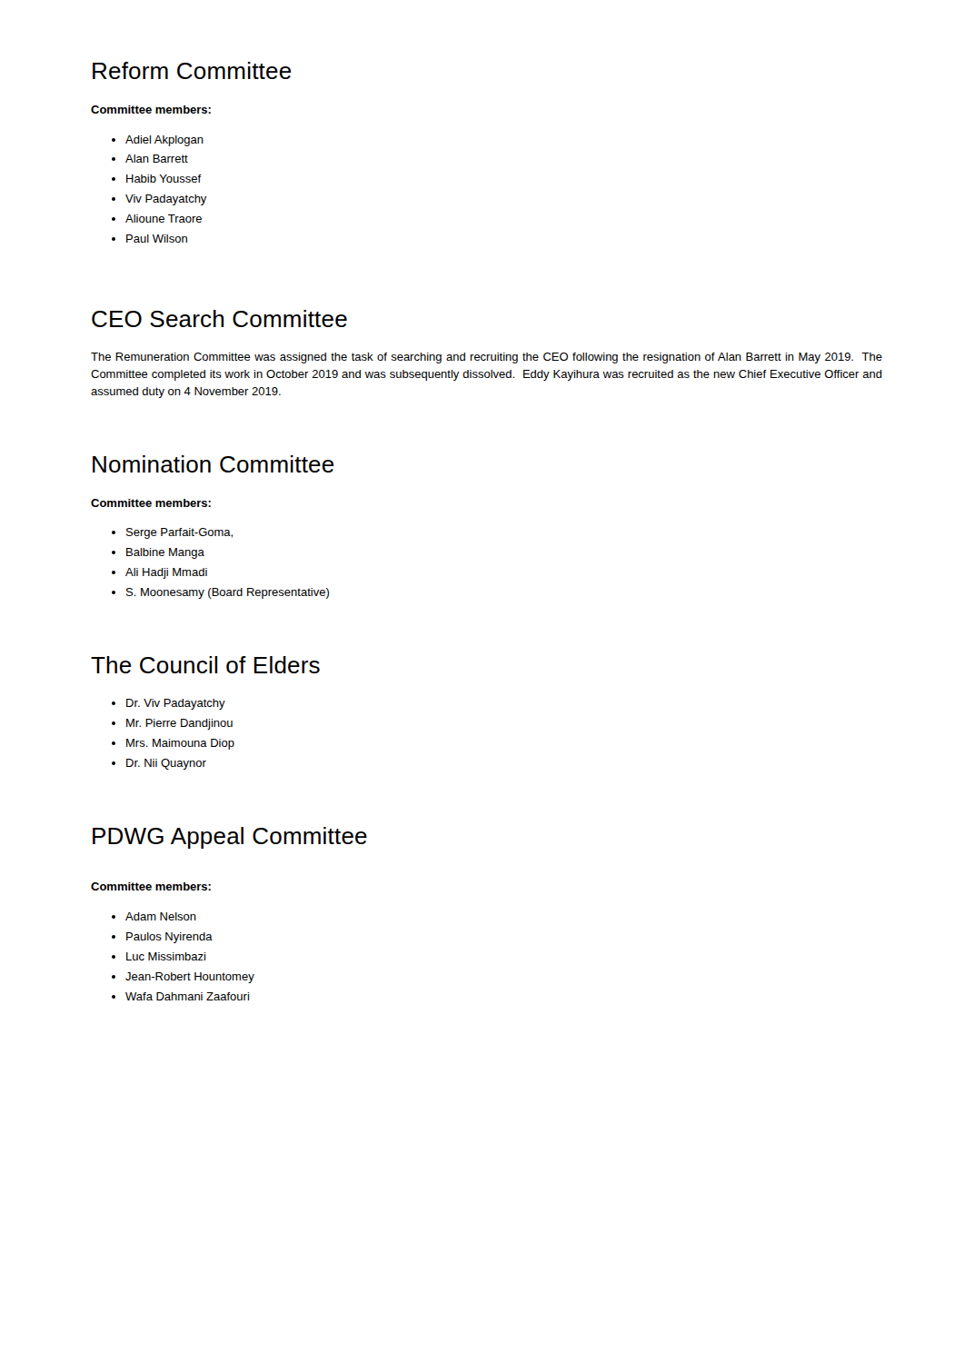Reform Committee
Committee members:
Adiel Akplogan
Alan Barrett
Habib Youssef
Viv Padayatchy
Alioune Traore
Paul Wilson
CEO Search Committee
The Remuneration Committee was assigned the task of searching and recruiting the CEO following the resignation of Alan Barrett in May 2019. The Committee completed its work in October 2019 and was subsequently dissolved. Eddy Kayihura was recruited as the new Chief Executive Officer and assumed duty on 4 November 2019.
Nomination Committee
Committee members:
Serge Parfait-Goma,
Balbine Manga
Ali Hadji Mmadi
S. Moonesamy (Board Representative)
The Council of Elders
Dr. Viv Padayatchy
Mr. Pierre Dandjinou
Mrs. Maimouna Diop
Dr. Nii Quaynor
PDWG Appeal Committee
Committee members:
Adam Nelson
Paulos Nyirenda
Luc Missimbazi
Jean-Robert Hountomey
Wafa Dahmani Zaafouri